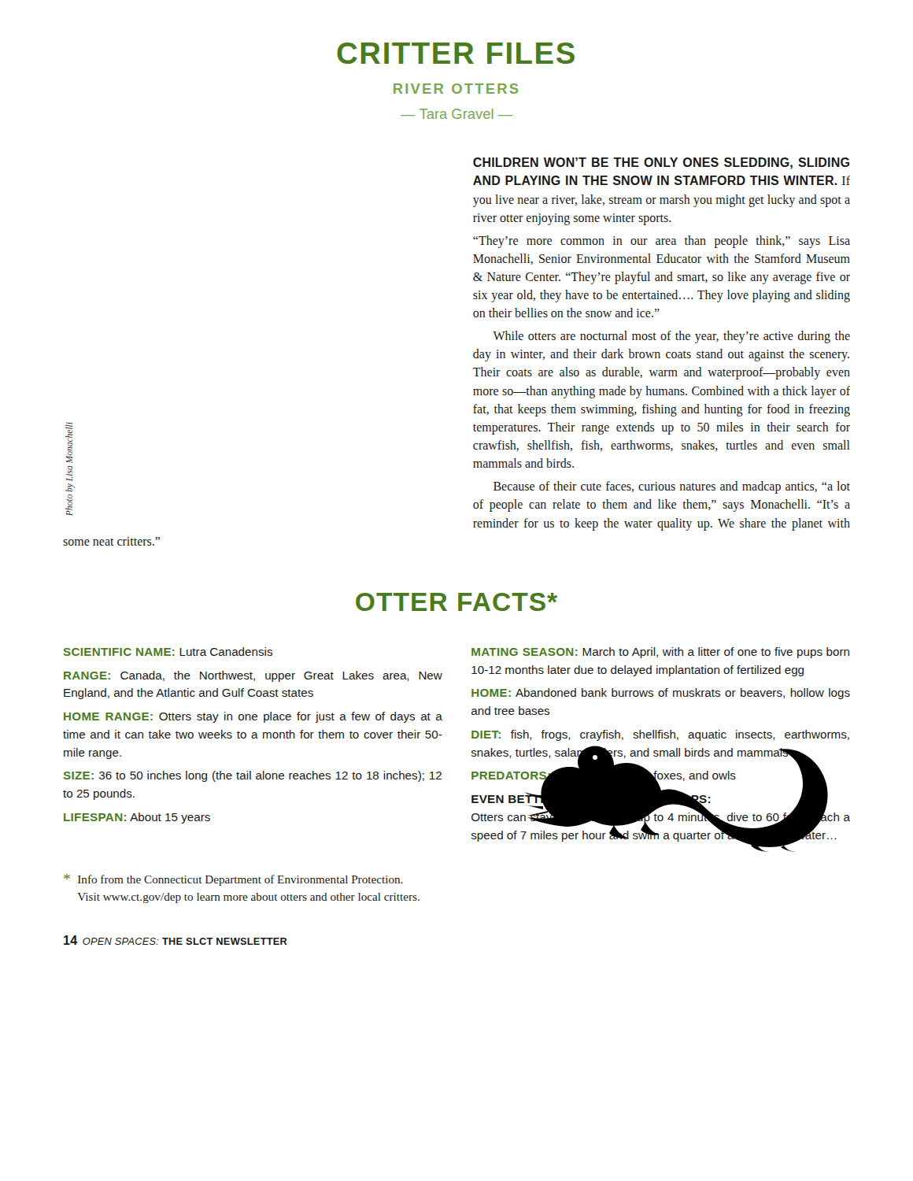CRITTER FILES
RIVER OTTERS
Tara Gravel
Photo by Lisa Monachelli
Children won’t be the only ones sledding, sliding and playing in the snow in Stamford this winter. If you live near a river, lake, stream or marsh you might get lucky and spot a river otter enjoying some winter sports.
“They’re more common in our area than people think,” says Lisa Monachelli, Senior Environmental Educator with the Stamford Museum & Nature Center. “They’re playful and smart, so like any average five or six year old, they have to be entertained…. They love playing and sliding on their bellies on the snow and ice.”
While otters are nocturnal most of the year, they’re active during the day in winter, and their dark brown coats stand out against the scenery. Their coats are also as durable, warm and waterproof—probably even more so—than anything made by humans. Combined with a thick layer of fat, that keeps them swimming, fishing and hunting for food in freezing temperatures. Their range extends up to 50 miles in their search for crawfish, shellfish, fish, earthworms, snakes, turtles and even small mammals and birds.
Because of their cute faces, curious natures and madcap antics, “a lot of people can relate to them and like them,” says Monachelli. “It’s a reminder for us to keep the water quality up. We share the planet with some neat critters.”
OTTER FACTS*
Scientific Name: Lutra Canadensis
Range: Canada, the Northwest, upper Great Lakes area, New England, and the Atlantic and Gulf Coast states
Home Range: Otters stay in one place for just a few of days at a time and it can take two weeks to a month for them to cover their 50-mile range.
Size: 36 to 50 inches long (the tail alone reaches 12 to 18 inches); 12 to 25 pounds.
Lifespan: About 15 years
Mating Season: March to April, with a litter of one to five pups born 10-12 months later due to delayed implantation of fertilized egg
Home: Abandoned bank burrows of muskrats or beavers, hollow logs and tree bases
Diet: fish, frogs, crayfish, shellfish, aquatic insects, earthworms, snakes, turtles, salamanders, and small birds and mammals
Predators: Coyotes, bobcats, foxes, and owls
Even Better Than Michael Phelps:
Otters can stay underwater for up to 4 minutes, dive to 60 feet, reach a speed of 7 miles per hour and swim a quarter of a mile under water…
*Info from the Connecticut Department of Environmental Protection.
Visit www.ct.gov/dep to learn more about otters and other local critters.
14 Open Spaces: The SLCT Newsletter